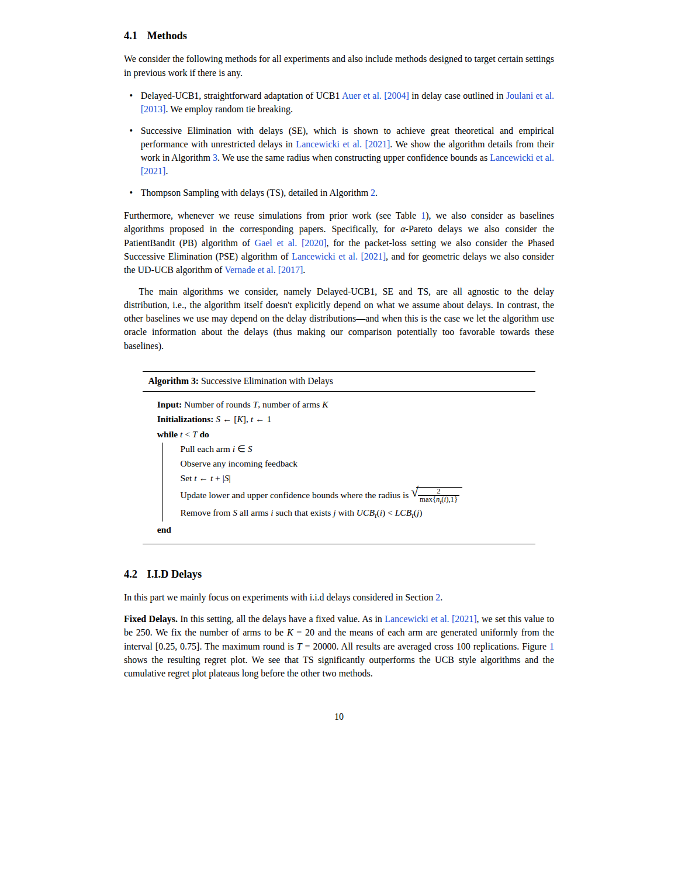4.1 Methods
We consider the following methods for all experiments and also include methods designed to target certain settings in previous work if there is any.
Delayed-UCB1, straightforward adaptation of UCB1 Auer et al. [2004] in delay case outlined in Joulani et al. [2013]. We employ random tie breaking.
Successive Elimination with delays (SE), which is shown to achieve great theoretical and empirical performance with unrestricted delays in Lancewicki et al. [2021]. We show the algorithm details from their work in Algorithm 3. We use the same radius when constructing upper confidence bounds as Lancewicki et al. [2021].
Thompson Sampling with delays (TS), detailed in Algorithm 2.
Furthermore, whenever we reuse simulations from prior work (see Table 1), we also consider as baselines algorithms proposed in the corresponding papers. Specifically, for α-Pareto delays we also consider the PatientBandit (PB) algorithm of Gael et al. [2020], for the packet-loss setting we also consider the Phased Successive Elimination (PSE) algorithm of Lancewicki et al. [2021], and for geometric delays we also consider the UD-UCB algorithm of Vernade et al. [2017].
The main algorithms we consider, namely Delayed-UCB1, SE and TS, are all agnostic to the delay distribution, i.e., the algorithm itself doesn't explicitly depend on what we assume about delays. In contrast, the other baselines we use may depend on the delay distributions—and when this is the case we let the algorithm use oracle information about the delays (thus making our comparison potentially too favorable towards these baselines).
Algorithm 3: Successive Elimination with Delays
Input: Number of rounds T, number of arms K
Initializations: S ← [K], t ← 1
while t < T do
Pull each arm i ∈ S
Observe any incoming feedback
Set t ← t + |S|
Update lower and upper confidence bounds where the radius is 2 max{nt(i),1}
Remove from S all arms i such that exists j with UCBt(i) < LCBt(j)
end
4.2 I.I.D Delays
In this part we mainly focus on experiments with i.i.d delays considered in Section 2.
Fixed Delays. In this setting, all the delays have a fixed value. As in Lancewicki et al. [2021], we set this value to be 250. We fix the number of arms to be K = 20 and the means of each arm are generated uniformly from the interval [0.25, 0.75]. The maximum round is T = 20000. All results are averaged cross 100 replications. Figure 1 shows the resulting regret plot. We see that TS significantly outperforms the UCB style algorithms and the cumulative regret plot plateaus long before the other two methods.
10